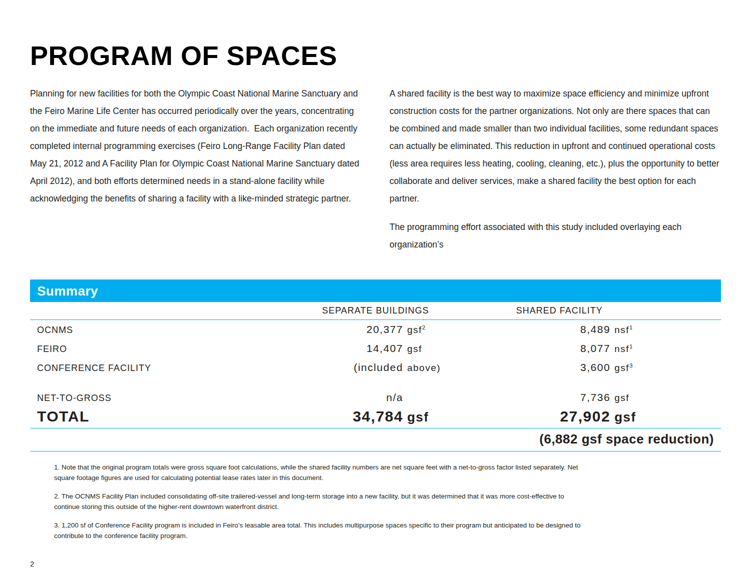Program of Spaces
Planning for new facilities for both the Olympic Coast National Marine Sanctuary and the Feiro Marine Life Center has occurred periodically over the years, concentrating on the immediate and future needs of each organization. Each organization recently completed internal programming exercises (Feiro Long-Range Facility Plan dated May 21, 2012 and A Facility Plan for Olympic Coast National Marine Sanctuary dated April 2012), and both efforts determined needs in a stand-alone facility while acknowledging the benefits of sharing a facility with a like-minded strategic partner.
A shared facility is the best way to maximize space efficiency and minimize upfront construction costs for the partner organizations. Not only are there spaces that can be combined and made smaller than two individual facilities, some redundant spaces can actually be eliminated. This reduction in upfront and continued operational costs (less area requires less heating, cooling, cleaning, etc.), plus the opportunity to better collaborate and deliver services, make a shared facility the best option for each partner.
The programming effort associated with this study included overlaying each organization’s
| Summary |
| --- |
| | SEPARATE BUILDINGS | SHARED FACILITY |
| OCNMS | 20,377 | gsf 2 | 8,489 | nsf 1 |
| FEIRO | 14,407 | gsf | 8,077 | nsf 1 |
| CONFERENCE FACILITY | (included | above) | 3,600 | gsf 3 |
| NET-TO-GROSS | n/a | | 7,736 | gsf |
| TOTAL | 34,784 | gsf | 27,902 | gsf |
| (6,882 gsf space reduction) |
1. Note that the original program totals were gross square foot calculations, while the shared facility numbers are net square feet with a net-to-gross factor listed separately. Net square footage figures are used for calculating potential lease rates later in this document.
2. The OCNMS Facility Plan included consolidating off-site trailered-vessel and long-term storage into a new facility, but it was determined that it was more cost-effective to continue storing this outside of the higher-rent downtown waterfront district.
3. 1,200 sf of Conference Facility program is included in Feiro’s leasable area total. This includes multipurpose spaces specific to their program but anticipated to be designed to contribute to the conference facility program.
2